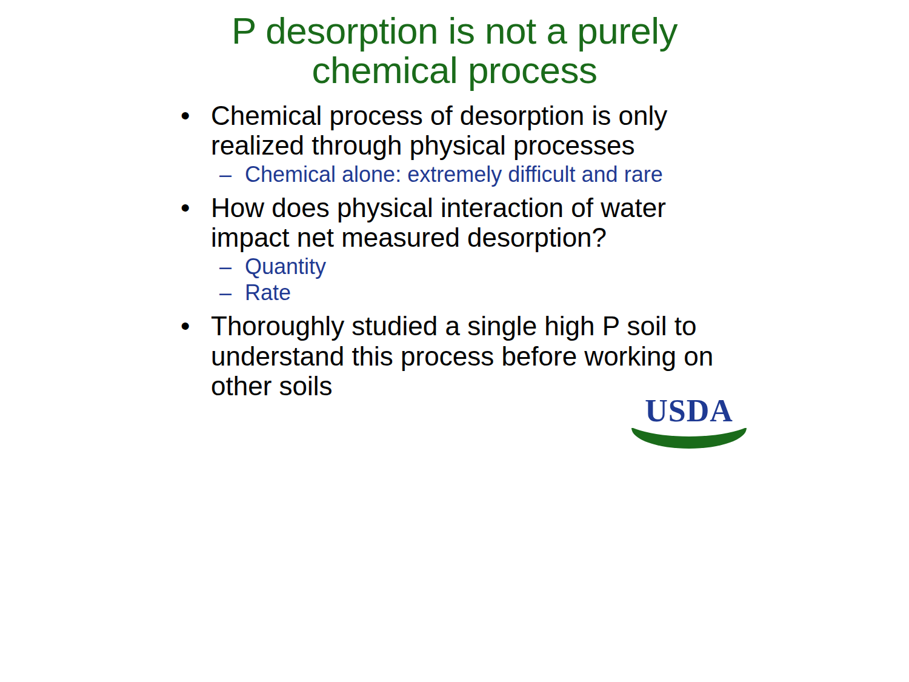P desorption is not a purely chemical process
Chemical process of desorption is only realized through physical processes
Chemical alone: extremely difficult and rare
How does physical interaction of water impact net measured desorption?
Quantity
Rate
Thoroughly studied a single high P soil to understand this process before working on other soils
USDA